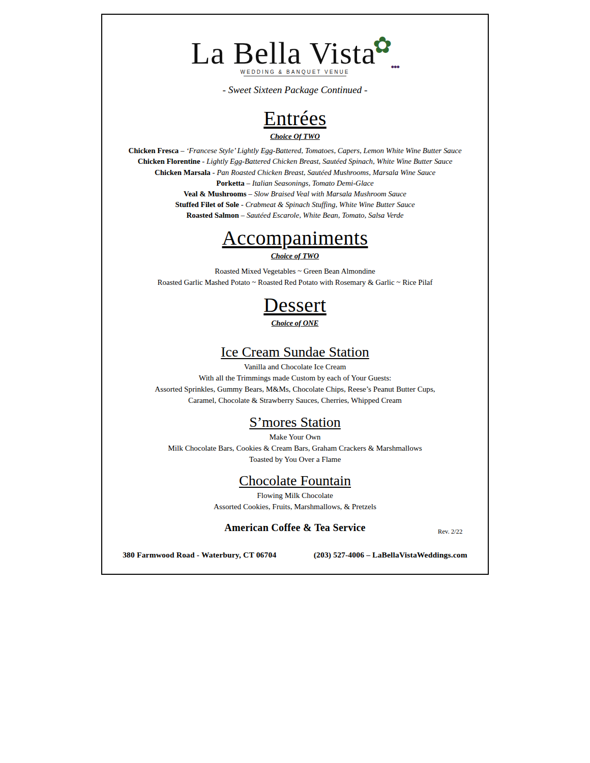La Bella Vista✿•••
Wedding & Banquet Venue
- Sweet Sixteen Package Continued -
Entrées
Choice Of TWO
Chicken Fresca – ‘Francese Style’ Lightly Egg-Battered, Tomatoes, Capers, Lemon White Wine Butter Sauce
Chicken Florentine - Lightly Egg-Battered Chicken Breast, Sautéed Spinach, White Wine Butter Sauce
Chicken Marsala - Pan Roasted Chicken Breast, Sautéed Mushrooms, Marsala Wine Sauce
Porketta – Italian Seasonings, Tomato Demi-Glace
Veal & Mushrooms – Slow Braised Veal with Marsala Mushroom Sauce
Stuffed Filet of Sole - Crabmeat & Spinach Stuffing, White Wine Butter Sauce
Roasted Salmon – Sautéed Escarole, White Bean, Tomato, Salsa Verde
Accompaniments
Choice of TWO
Roasted Mixed Vegetables ~ Green Bean Almondine
Roasted Garlic Mashed Potato ~ Roasted Red Potato with Rosemary & Garlic ~ Rice Pilaf
Dessert
Choice of ONE
Ice Cream Sundae Station
Vanilla and Chocolate Ice Cream
With all the Trimmings made Custom by each of Your Guests:
Assorted Sprinkles, Gummy Bears, M&Ms, Chocolate Chips, Reese’s Peanut Butter Cups,
Caramel, Chocolate & Strawberry Sauces, Cherries, Whipped Cream
S’mores Station
Make Your Own
Milk Chocolate Bars, Cookies & Cream Bars, Graham Crackers & Marshmallows
Toasted by You Over a Flame
Chocolate Fountain
Flowing Milk Chocolate
Assorted Cookies, Fruits, Marshmallows, & Pretzels
American Coffee & Tea Service
Rev. 2/22
380 Farmwood Road - Waterbury, CT 06704
(203) 527-4006 – LaBellaVistaWeddings.com